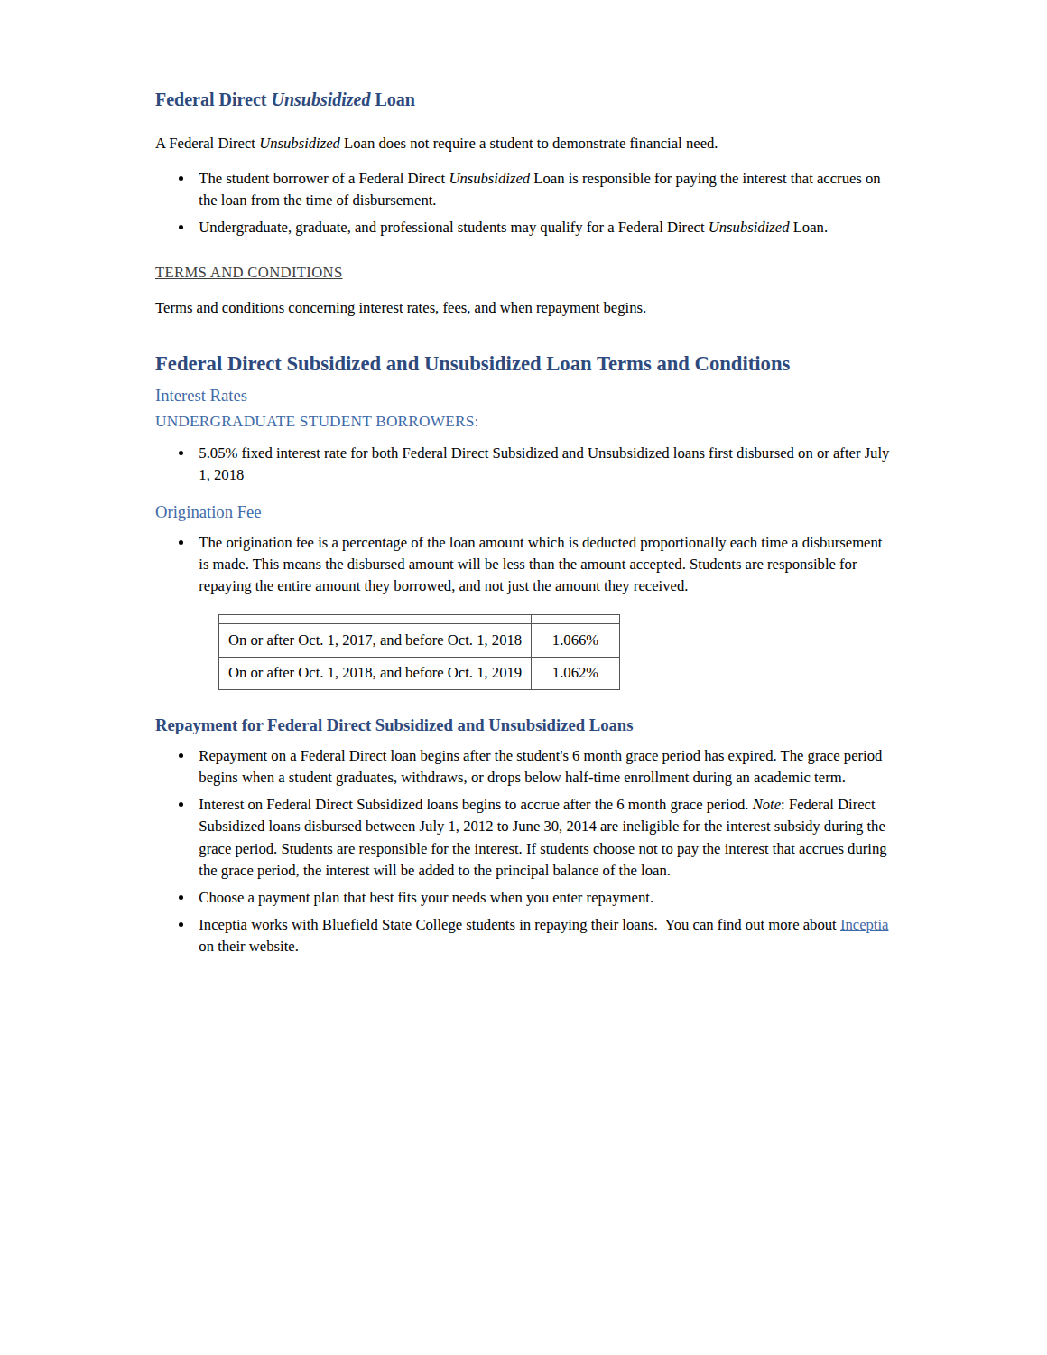Federal Direct Unsubsidized Loan
A Federal Direct Unsubsidized Loan does not require a student to demonstrate financial need.
The student borrower of a Federal Direct Unsubsidized Loan is responsible for paying the interest that accrues on the loan from the time of disbursement.
Undergraduate, graduate, and professional students may qualify for a Federal Direct Unsubsidized Loan.
TERMS AND CONDITIONS
Terms and conditions concerning interest rates, fees, and when repayment begins.
Federal Direct Subsidized and Unsubsidized Loan Terms and Conditions
Interest Rates
UNDERGRADUATE STUDENT BORROWERS:
5.05% fixed interest rate for both Federal Direct Subsidized and Unsubsidized loans first disbursed on or after July 1, 2018
Origination Fee
The origination fee is a percentage of the loan amount which is deducted proportionally each time a disbursement is made. This means the disbursed amount will be less than the amount accepted. Students are responsible for repaying the entire amount they borrowed, and not just the amount they received.
| On or after Oct. 1, 2017, and before Oct. 1, 2018 | 1.066% |
| On or after Oct. 1, 2018, and before Oct. 1, 2019 | 1.062% |
Repayment for Federal Direct Subsidized and Unsubsidized Loans
Repayment on a Federal Direct loan begins after the student's 6 month grace period has expired. The grace period begins when a student graduates, withdraws, or drops below half-time enrollment during an academic term.
Interest on Federal Direct Subsidized loans begins to accrue after the 6 month grace period. Note: Federal Direct Subsidized loans disbursed between July 1, 2012 to June 30, 2014 are ineligible for the interest subsidy during the grace period. Students are responsible for the interest. If students choose not to pay the interest that accrues during the grace period, the interest will be added to the principal balance of the loan.
Choose a payment plan that best fits your needs when you enter repayment.
Inceptia works with Bluefield State College students in repaying their loans. You can find out more about Inceptia on their website.